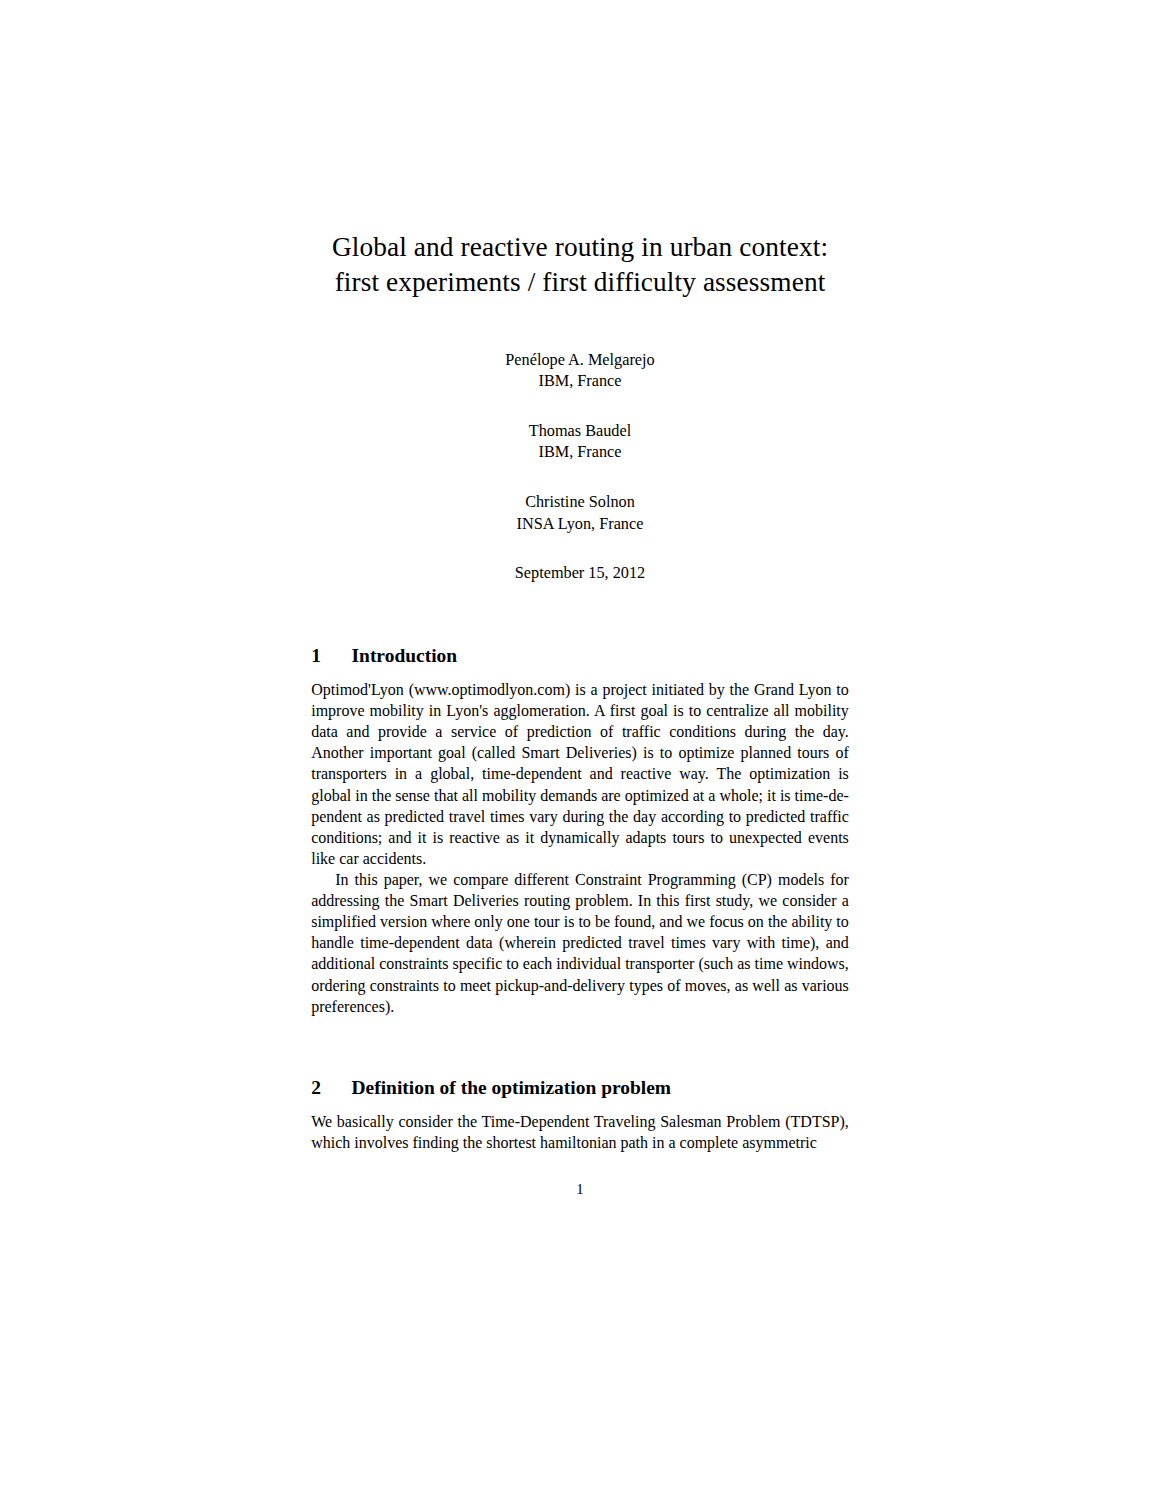Global and reactive routing in urban context:
first experiments / first difficulty assessment
Penélope A. Melgarejo IBM, France
Thomas Baudel IBM, France
Christine Solnon INSA Lyon, France
September 15, 2012
1 Introduction
Optimod'Lyon (www.optimodlyon.com) is a project initiated by the Grand Lyon to improve mobility in Lyon's agglomeration. A first goal is to centralize all mobility data and provide a service of prediction of traffic conditions during the day. Another important goal (called Smart Deliveries) is to optimize planned tours of transporters in a global, time-dependent and reactive way. The optimization is global in the sense that all mobility demands are optimized at a whole; it is time-dependent as predicted travel times vary during the day according to predicted traffic conditions; and it is reactive as it dynamically adapts tours to unexpected events like car accidents.
In this paper, we compare different Constraint Programming (CP) models for addressing the Smart Deliveries routing problem. In this first study, we consider a simplified version where only one tour is to be found, and we focus on the ability to handle time-dependent data (wherein predicted travel times vary with time), and additional constraints specific to each individual transporter (such as time windows, ordering constraints to meet pickup-and-delivery types of moves, as well as various preferences).
2 Definition of the optimization problem
We basically consider the Time-Dependent Traveling Salesman Problem (TDTSP), which involves finding the shortest hamiltonian path in a complete asymmetric
1